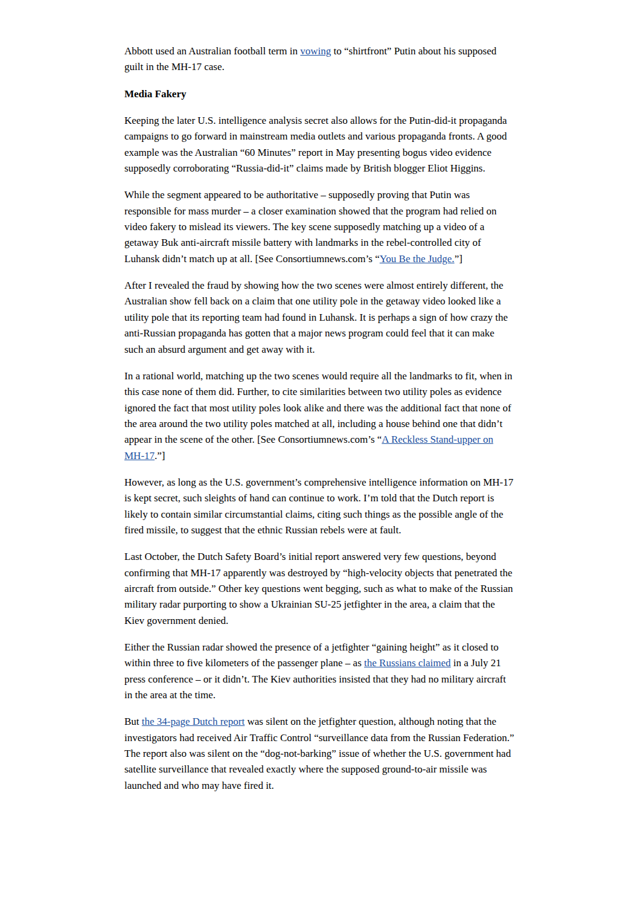Abbott used an Australian football term in vowing to “shirtfront” Putin about his supposed guilt in the MH-17 case.
Media Fakery
Keeping the later U.S. intelligence analysis secret also allows for the Putin-did-it propaganda campaigns to go forward in mainstream media outlets and various propaganda fronts. A good example was the Australian “60 Minutes” report in May presenting bogus video evidence supposedly corroborating “Russia-did-it” claims made by British blogger Eliot Higgins.
While the segment appeared to be authoritative – supposedly proving that Putin was responsible for mass murder – a closer examination showed that the program had relied on video fakery to mislead its viewers. The key scene supposedly matching up a video of a getaway Buk anti-aircraft missile battery with landmarks in the rebel-controlled city of Luhansk didn’t match up at all. [See Consortiumnews.com’s “You Be the Judge.”]
After I revealed the fraud by showing how the two scenes were almost entirely different, the Australian show fell back on a claim that one utility pole in the getaway video looked like a utility pole that its reporting team had found in Luhansk. It is perhaps a sign of how crazy the anti-Russian propaganda has gotten that a major news program could feel that it can make such an absurd argument and get away with it.
In a rational world, matching up the two scenes would require all the landmarks to fit, when in this case none of them did. Further, to cite similarities between two utility poles as evidence ignored the fact that most utility poles look alike and there was the additional fact that none of the area around the two utility poles matched at all, including a house behind one that didn’t appear in the scene of the other. [See Consortiumnews.com’s “A Reckless Stand-upper on MH-17.”]
However, as long as the U.S. government’s comprehensive intelligence information on MH-17 is kept secret, such sleights of hand can continue to work. I’m told that the Dutch report is likely to contain similar circumstantial claims, citing such things as the possible angle of the fired missile, to suggest that the ethnic Russian rebels were at fault.
Last October, the Dutch Safety Board’s initial report answered very few questions, beyond confirming that MH-17 apparently was destroyed by “high-velocity objects that penetrated the aircraft from outside.” Other key questions went begging, such as what to make of the Russian military radar purporting to show a Ukrainian SU-25 jetfighter in the area, a claim that the Kiev government denied.
Either the Russian radar showed the presence of a jetfighter “gaining height” as it closed to within three to five kilometers of the passenger plane – as the Russians claimed in a July 21 press conference – or it didn’t. The Kiev authorities insisted that they had no military aircraft in the area at the time.
But the 34-page Dutch report was silent on the jetfighter question, although noting that the investigators had received Air Traffic Control “surveillance data from the Russian Federation.” The report also was silent on the “dog-not-barking” issue of whether the U.S. government had satellite surveillance that revealed exactly where the supposed ground-to-air missile was launched and who may have fired it.